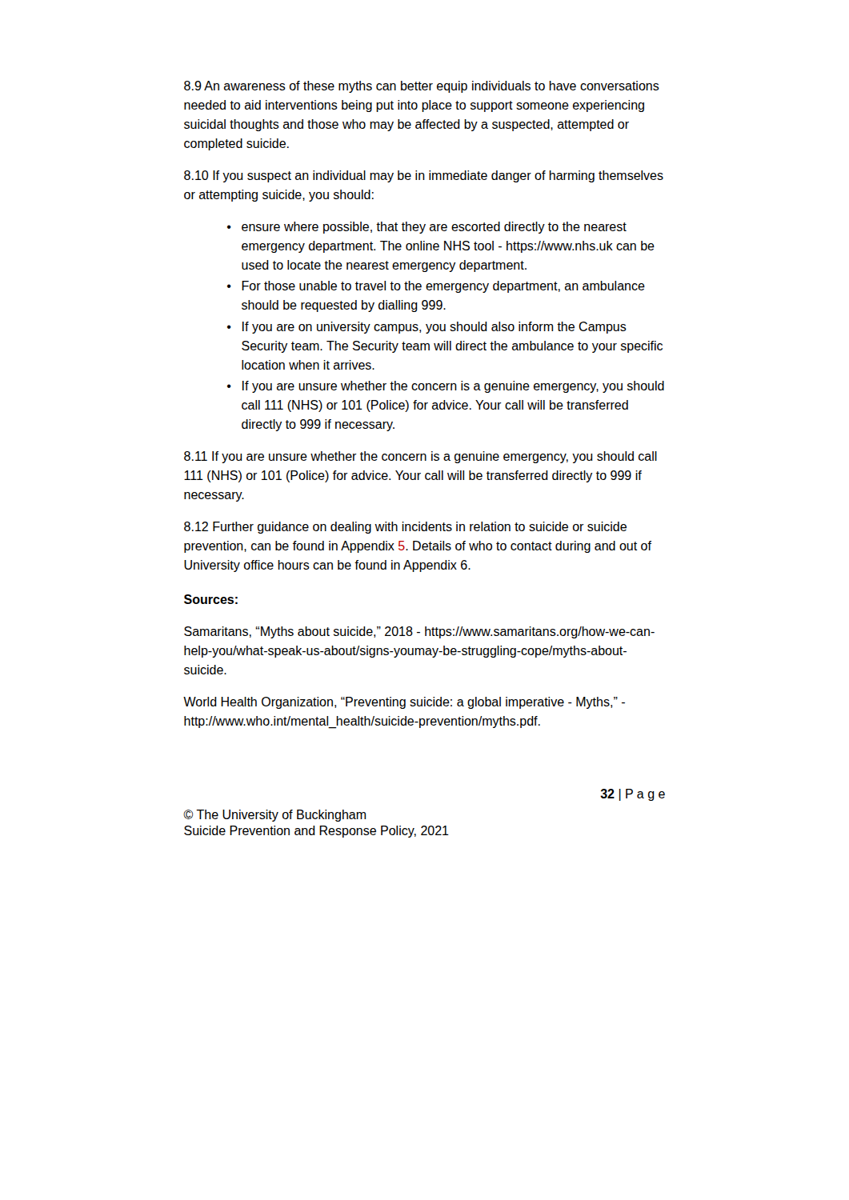8.9 An awareness of these myths can better equip individuals to have conversations needed to aid interventions being put into place to support someone experiencing suicidal thoughts and those who may be affected by a suspected, attempted or completed suicide.
8.10 If you suspect an individual may be in immediate danger of harming themselves or attempting suicide, you should:
ensure where possible, that they are escorted directly to the nearest emergency department. The online NHS tool - https://www.nhs.uk can be used to locate the nearest emergency department.
For those unable to travel to the emergency department, an ambulance should be requested by dialling 999.
If you are on university campus, you should also inform the Campus Security team. The Security team will direct the ambulance to your specific location when it arrives.
If you are unsure whether the concern is a genuine emergency, you should call 111 (NHS) or 101 (Police) for advice. Your call will be transferred directly to 999 if necessary.
8.11 If you are unsure whether the concern is a genuine emergency, you should call 111 (NHS) or 101 (Police) for advice. Your call will be transferred directly to 999 if necessary.
8.12 Further guidance on dealing with incidents in relation to suicide or suicide prevention, can be found in Appendix 5. Details of who to contact during and out of University office hours can be found in Appendix 6.
Sources:
Samaritans, “Myths about suicide,” 2018 - https://www.samaritans.org/how-we-can-help-you/what-speak-us-about/signs-youmay-be-struggling-cope/myths-about-suicide.
World Health Organization, “Preventing suicide: a global imperative - Myths,” - http://www.who.int/mental_health/suicide-prevention/myths.pdf.
32 | P a g e
© The University of Buckingham
Suicide Prevention and Response Policy, 2021